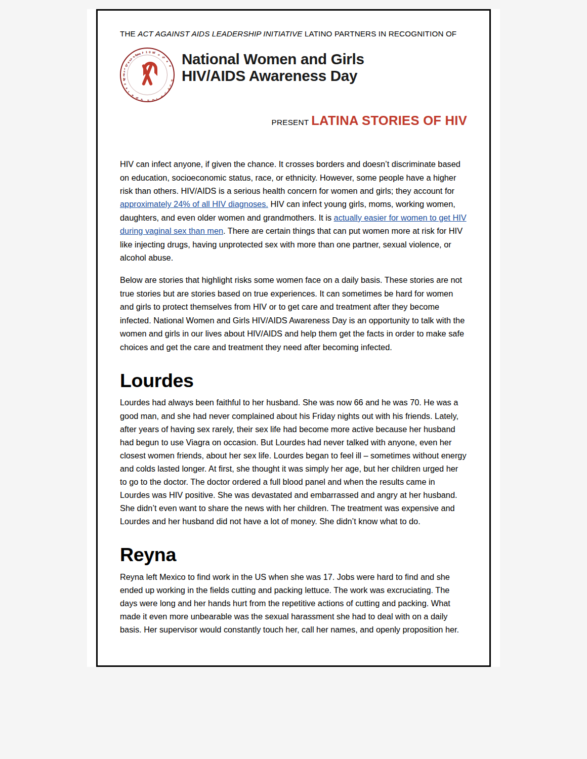The Act Against AIDS Leadership Initiative Latino Partners in recognition of
N a t i o n a l W o m e n H I V / A I D S A w a r e n e s s D a y M a r 1 0
National Women and Girls
HIV/AIDS Awareness Day
Present Latina Stories of HIV
HIV can infect anyone, if given the chance. It crosses borders and doesn’t discriminate based on education, socioeconomic status, race, or ethnicity. However, some people have a higher risk than others. HIV/AIDS is a serious health concern for women and girls; they account for approximately 24% of all HIV diagnoses. HIV can infect young girls, moms, working women, daughters, and even older women and grandmothers. It is actually easier for women to get HIV during vaginal sex than men. There are certain things that can put women more at risk for HIV like injecting drugs, having unprotected sex with more than one partner, sexual violence, or alcohol abuse.
Below are stories that highlight risks some women face on a daily basis. These stories are not true stories but are stories based on true experiences. It can sometimes be hard for women and girls to protect themselves from HIV or to get care and treatment after they become infected. National Women and Girls HIV/AIDS Awareness Day is an opportunity to talk with the women and girls in our lives about HIV/AIDS and help them get the facts in order to make safe choices and get the care and treatment they need after becoming infected.
Lourdes
Lourdes had always been faithful to her husband. She was now 66 and he was 70. He was a good man, and she had never complained about his Friday nights out with his friends. Lately, after years of having sex rarely, their sex life had become more active because her husband had begun to use Viagra on occasion. But Lourdes had never talked with anyone, even her closest women friends, about her sex life. Lourdes began to feel ill – sometimes without energy and colds lasted longer. At first, she thought it was simply her age, but her children urged her to go to the doctor. The doctor ordered a full blood panel and when the results came in Lourdes was HIV positive. She was devastated and embarrassed and angry at her husband. She didn’t even want to share the news with her children. The treatment was expensive and Lourdes and her husband did not have a lot of money. She didn’t know what to do.
Reyna
Reyna left Mexico to find work in the US when she was 17. Jobs were hard to find and she ended up working in the fields cutting and packing lettuce. The work was excruciating. The days were long and her hands hurt from the repetitive actions of cutting and packing. What made it even more unbearable was the sexual harassment she had to deal with on a daily basis. Her supervisor would constantly touch her, call her names, and openly proposition her.